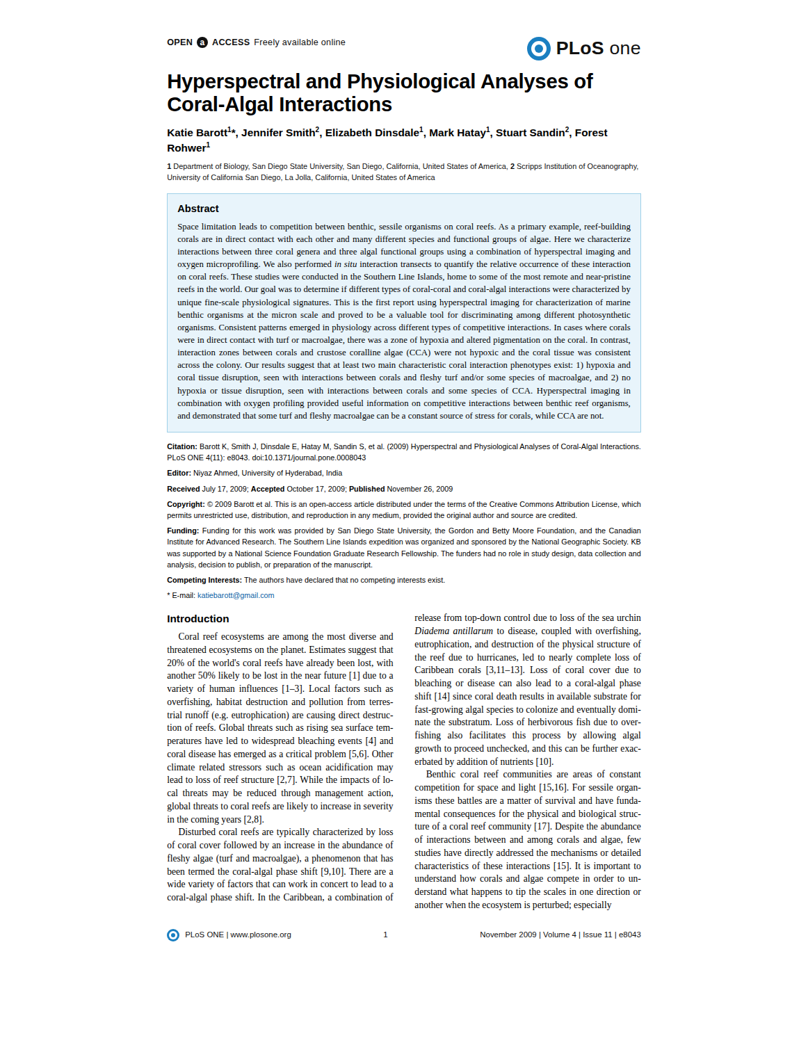OPEN a ACCESS Freely available online
PL oS one
Hyperspectral and Physiological Analyses of Coral-Algal Interactions
Katie Barott1*, Jennifer Smith2, Elizabeth Dinsdale1, Mark Hatay1, Stuart Sandin2, Forest Rohwer1
1 Department of Biology, San Diego State University, San Diego, California, United States of America, 2 Scripps Institution of Oceanography, University of California San Diego, La Jolla, California, United States of America
Abstract
Space limitation leads to competition between benthic, sessile organisms on coral reefs. As a primary example, reef-building corals are in direct contact with each other and many different species and functional groups of algae. Here we characterize interactions between three coral genera and three algal functional groups using a combination of hyperspectral imaging and oxygen microprofiling. We also performed in situ interaction transects to quantify the relative occurrence of these interaction on coral reefs. These studies were conducted in the Southern Line Islands, home to some of the most remote and near-pristine reefs in the world. Our goal was to determine if different types of coral-coral and coral-algal interactions were characterized by unique fine-scale physiological signatures. This is the first report using hyperspectral imaging for characterization of marine benthic organisms at the micron scale and proved to be a valuable tool for discriminating among different photosynthetic organisms. Consistent patterns emerged in physiology across different types of competitive interactions. In cases where corals were in direct contact with turf or macroalgae, there was a zone of hypoxia and altered pigmentation on the coral. In contrast, interaction zones between corals and crustose coralline algae (CCA) were not hypoxic and the coral tissue was consistent across the colony. Our results suggest that at least two main characteristic coral interaction phenotypes exist: 1) hypoxia and coral tissue disruption, seen with interactions between corals and fleshy turf and/or some species of macroalgae, and 2) no hypoxia or tissue disruption, seen with interactions between corals and some species of CCA. Hyperspectral imaging in combination with oxygen profiling provided useful information on competitive interactions between benthic reef organisms, and demonstrated that some turf and fleshy macroalgae can be a constant source of stress for corals, while CCA are not.
Citation: Barott K, Smith J, Dinsdale E, Hatay M, Sandin S, et al. (2009) Hyperspectral and Physiological Analyses of Coral-Algal Interactions. PLoS ONE 4(11): e8043. doi:10.1371/journal.pone.0008043
Editor: Niyaz Ahmed, University of Hyderabad, India
Received July 17, 2009; Accepted October 17, 2009; Published November 26, 2009
Copyright: © 2009 Barott et al. This is an open-access article distributed under the terms of the Creative Commons Attribution License, which permits unrestricted use, distribution, and reproduction in any medium, provided the original author and source are credited.
Funding: Funding for this work was provided by San Diego State University, the Gordon and Betty Moore Foundation, and the Canadian Institute for Advanced Research. The Southern Line Islands expedition was organized and sponsored by the National Geographic Society. KB was supported by a National Science Foundation Graduate Research Fellowship. The funders had no role in study design, data collection and analysis, decision to publish, or preparation of the manuscript.
Competing Interests: The authors have declared that no competing interests exist.
* E-mail: katiebarott@gmail.com
Introduction
Coral reef ecosystems are among the most diverse and threatened ecosystems on the planet. Estimates suggest that 20% of the world's coral reefs have already been lost, with another 50% likely to be lost in the near future [1] due to a variety of human influences [1–3]. Local factors such as overfishing, habitat destruction and pollution from terrestrial runoff (e.g. eutrophication) are causing direct destruction of reefs. Global threats such as rising sea surface temperatures have led to widespread bleaching events [4] and coral disease has emerged as a critical problem [5,6]. Other climate related stressors such as ocean acidification may lead to loss of reef structure [2,7]. While the impacts of local threats may be reduced through management action, global threats to coral reefs are likely to increase in severity in the coming years [2,8].
Disturbed coral reefs are typically characterized by loss of coral cover followed by an increase in the abundance of fleshy algae (turf and macroalgae), a phenomenon that has been termed the coral-algal phase shift [9,10]. There are a wide variety of factors that can work in concert to lead to a coral-algal phase shift. In the Caribbean, a combination of release from top-down control due to loss of the sea urchin Diadema antillarum to disease, coupled with overfishing, eutrophication, and destruction of the physical structure of the reef due to hurricanes, led to nearly complete loss of Caribbean corals [3,11–13]. Loss of coral cover due to bleaching or disease can also lead to a coral-algal phase shift [14] since coral death results in available substrate for fast-growing algal species to colonize and eventually dominate the substratum. Loss of herbivorous fish due to overfishing also facilitates this process by allowing algal growth to proceed unchecked, and this can be further exacerbated by addition of nutrients [10].
Benthic coral reef communities are areas of constant competition for space and light [15,16]. For sessile organisms these battles are a matter of survival and have fundamental consequences for the physical and biological structure of a coral reef community [17]. Despite the abundance of interactions between and among corals and algae, few studies have directly addressed the mechanisms or detailed characteristics of these interactions [15]. It is important to understand how corals and algae compete in order to understand what happens to tip the scales in one direction or another when the ecosystem is perturbed; especially
PLoS ONE | www.plosone.org
1
November 2009 | Volume 4 | Issue 11 | e8043